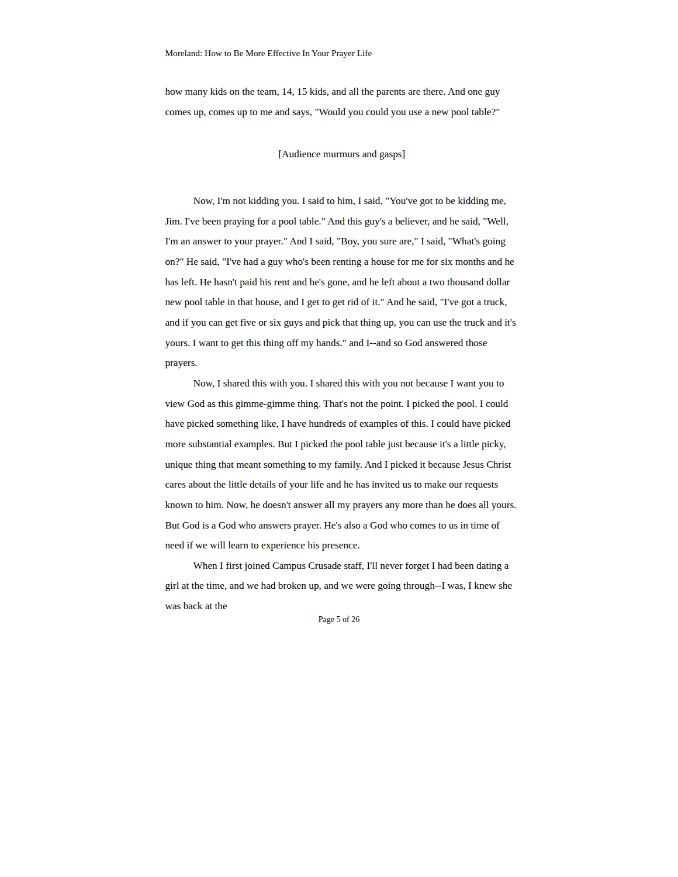Moreland: How to Be More Effective In Your Prayer Life
how many kids on the team, 14, 15 kids, and all the parents are there. And one guy comes up, comes up to me and says, "Would you could you use a new pool table?"
[Audience murmurs and gasps]
Now, I'm not kidding you. I said to him, I said, "You've got to be kidding me, Jim. I've been praying for a pool table." And this guy's a believer, and he said, "Well, I'm an answer to your prayer." And I said, "Boy, you sure are," I said, "What's going on?" He said, "I've had a guy who's been renting a house for me for six months and he has left. He hasn't paid his rent and he's gone, and he left about a two thousand dollar new pool table in that house, and I get to get rid of it." And he said, "I've got a truck, and if you can get five or six guys and pick that thing up, you can use the truck and it's yours. I want to get this thing off my hands." and I--and so God answered those prayers.
Now, I shared this with you. I shared this with you not because I want you to view God as this gimme-gimme thing. That's not the point. I picked the pool. I could have picked something like, I have hundreds of examples of this. I could have picked more substantial examples. But I picked the pool table just because it's a little picky, unique thing that meant something to my family. And I picked it because Jesus Christ cares about the little details of your life and he has invited us to make our requests known to him. Now, he doesn't answer all my prayers any more than he does all yours. But God is a God who answers prayer. He's also a God who comes to us in time of need if we will learn to experience his presence.
When I first joined Campus Crusade staff, I'll never forget I had been dating a girl at the time, and we had broken up, and we were going through--I was, I knew she was back at the
Page 5 of 26